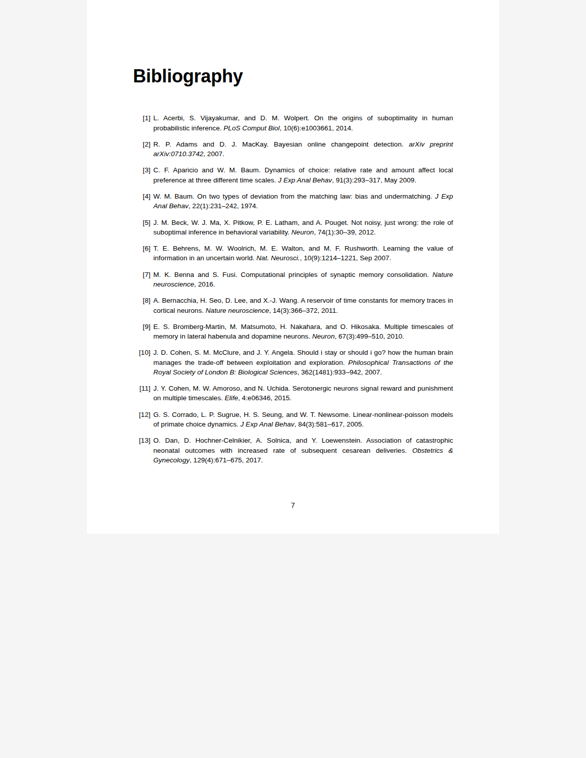Bibliography
[1] L. Acerbi, S. Vijayakumar, and D. M. Wolpert. On the origins of suboptimality in human probabilistic inference. PLoS Comput Biol, 10(6):e1003661, 2014.
[2] R. P. Adams and D. J. MacKay. Bayesian online changepoint detection. arXiv preprint arXiv:0710.3742, 2007.
[3] C. F. Aparicio and W. M. Baum. Dynamics of choice: relative rate and amount affect local preference at three different time scales. J Exp Anal Behav, 91(3):293–317, May 2009.
[4] W. M. Baum. On two types of deviation from the matching law: bias and undermatching. J Exp Anal Behav, 22(1):231–242, 1974.
[5] J. M. Beck, W. J. Ma, X. Pitkow, P. E. Latham, and A. Pouget. Not noisy, just wrong: the role of suboptimal inference in behavioral variability. Neuron, 74(1):30–39, 2012.
[6] T. E. Behrens, M. W. Woolrich, M. E. Walton, and M. F. Rushworth. Learning the value of information in an uncertain world. Nat. Neurosci., 10(9):1214–1221, Sep 2007.
[7] M. K. Benna and S. Fusi. Computational principles of synaptic memory consolidation. Nature neuroscience, 2016.
[8] A. Bernacchia, H. Seo, D. Lee, and X.-J. Wang. A reservoir of time constants for memory traces in cortical neurons. Nature neuroscience, 14(3):366–372, 2011.
[9] E. S. Bromberg-Martin, M. Matsumoto, H. Nakahara, and O. Hikosaka. Multiple timescales of memory in lateral habenula and dopamine neurons. Neuron, 67(3):499–510, 2010.
[10] J. D. Cohen, S. M. McClure, and J. Y. Angela. Should i stay or should i go? how the human brain manages the trade-off between exploitation and exploration. Philosophical Transactions of the Royal Society of London B: Biological Sciences, 362(1481):933–942, 2007.
[11] J. Y. Cohen, M. W. Amoroso, and N. Uchida. Serotonergic neurons signal reward and punishment on multiple timescales. Elife, 4:e06346, 2015.
[12] G. S. Corrado, L. P. Sugrue, H. S. Seung, and W. T. Newsome. Linear-nonlinear-poisson models of primate choice dynamics. J Exp Anal Behav, 84(3):581–617, 2005.
[13] O. Dan, D. Hochner-Celnikier, A. Solnica, and Y. Loewenstein. Association of catastrophic neonatal outcomes with increased rate of subsequent cesarean deliveries. Obstetrics & Gynecology, 129(4):671–675, 2017.
7